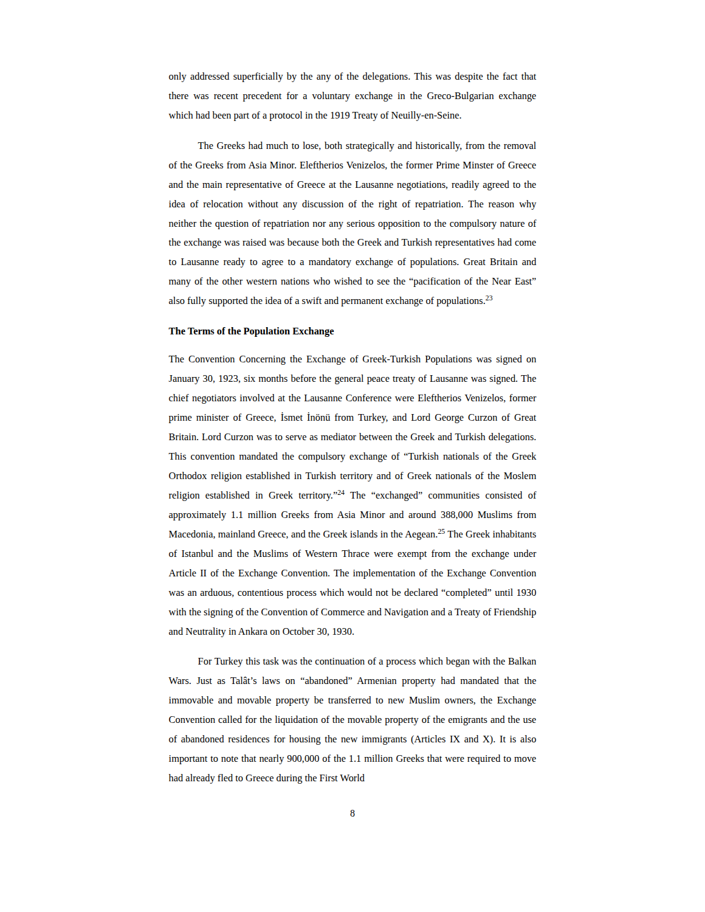only addressed superficially by the any of the delegations. This was despite the fact that there was recent precedent for a voluntary exchange in the Greco-Bulgarian exchange which had been part of a protocol in the 1919 Treaty of Neuilly-en-Seine.
The Greeks had much to lose, both strategically and historically, from the removal of the Greeks from Asia Minor. Eleftherios Venizelos, the former Prime Minster of Greece and the main representative of Greece at the Lausanne negotiations, readily agreed to the idea of relocation without any discussion of the right of repatriation. The reason why neither the question of repatriation nor any serious opposition to the compulsory nature of the exchange was raised was because both the Greek and Turkish representatives had come to Lausanne ready to agree to a mandatory exchange of populations. Great Britain and many of the other western nations who wished to see the “pacification of the Near East” also fully supported the idea of a swift and permanent exchange of populations.23
The Terms of the Population Exchange
The Convention Concerning the Exchange of Greek-Turkish Populations was signed on January 30, 1923, six months before the general peace treaty of Lausanne was signed. The chief negotiators involved at the Lausanne Conference were Eleftherios Venizelos, former prime minister of Greece, İsmet İnönü from Turkey, and Lord George Curzon of Great Britain. Lord Curzon was to serve as mediator between the Greek and Turkish delegations. This convention mandated the compulsory exchange of “Turkish nationals of the Greek Orthodox religion established in Turkish territory and of Greek nationals of the Moslem religion established in Greek territory.”24 The “exchanged” communities consisted of approximately 1.1 million Greeks from Asia Minor and around 388,000 Muslims from Macedonia, mainland Greece, and the Greek islands in the Aegean.25 The Greek inhabitants of Istanbul and the Muslims of Western Thrace were exempt from the exchange under Article II of the Exchange Convention. The implementation of the Exchange Convention was an arduous, contentious process which would not be declared “completed” until 1930 with the signing of the Convention of Commerce and Navigation and a Treaty of Friendship and Neutrality in Ankara on October 30, 1930.
For Turkey this task was the continuation of a process which began with the Balkan Wars. Just as Talât’s laws on “abandoned” Armenian property had mandated that the immovable and movable property be transferred to new Muslim owners, the Exchange Convention called for the liquidation of the movable property of the emigrants and the use of abandoned residences for housing the new immigrants (Articles IX and X). It is also important to note that nearly 900,000 of the 1.1 million Greeks that were required to move had already fled to Greece during the First World
8